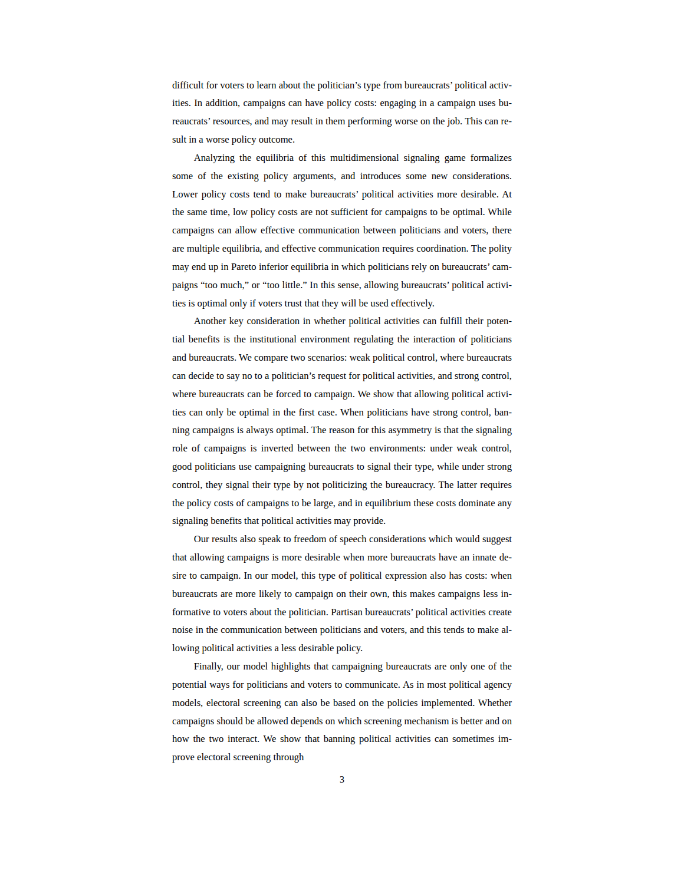difficult for voters to learn about the politician’s type from bureaucrats’ political activities. In addition, campaigns can have policy costs: engaging in a campaign uses bureaucrats’ resources, and may result in them performing worse on the job. This can result in a worse policy outcome.
Analyzing the equilibria of this multidimensional signaling game formalizes some of the existing policy arguments, and introduces some new considerations. Lower policy costs tend to make bureaucrats’ political activities more desirable. At the same time, low policy costs are not sufficient for campaigns to be optimal. While campaigns can allow effective communication between politicians and voters, there are multiple equilibria, and effective communication requires coordination. The polity may end up in Pareto inferior equilibria in which politicians rely on bureaucrats’ campaigns “too much,” or “too little.” In this sense, allowing bureaucrats’ political activities is optimal only if voters trust that they will be used effectively.
Another key consideration in whether political activities can fulfill their potential benefits is the institutional environment regulating the interaction of politicians and bureaucrats. We compare two scenarios: weak political control, where bureaucrats can decide to say no to a politician’s request for political activities, and strong control, where bureaucrats can be forced to campaign. We show that allowing political activities can only be optimal in the first case. When politicians have strong control, banning campaigns is always optimal. The reason for this asymmetry is that the signaling role of campaigns is inverted between the two environments: under weak control, good politicians use campaigning bureaucrats to signal their type, while under strong control, they signal their type by not politicizing the bureaucracy. The latter requires the policy costs of campaigns to be large, and in equilibrium these costs dominate any signaling benefits that political activities may provide.
Our results also speak to freedom of speech considerations which would suggest that allowing campaigns is more desirable when more bureaucrats have an innate desire to campaign. In our model, this type of political expression also has costs: when bureaucrats are more likely to campaign on their own, this makes campaigns less informative to voters about the politician. Partisan bureaucrats’ political activities create noise in the communication between politicians and voters, and this tends to make allowing political activities a less desirable policy.
Finally, our model highlights that campaigning bureaucrats are only one of the potential ways for politicians and voters to communicate. As in most political agency models, electoral screening can also be based on the policies implemented. Whether campaigns should be allowed depends on which screening mechanism is better and on how the two interact. We show that banning political activities can sometimes improve electoral screening through
3